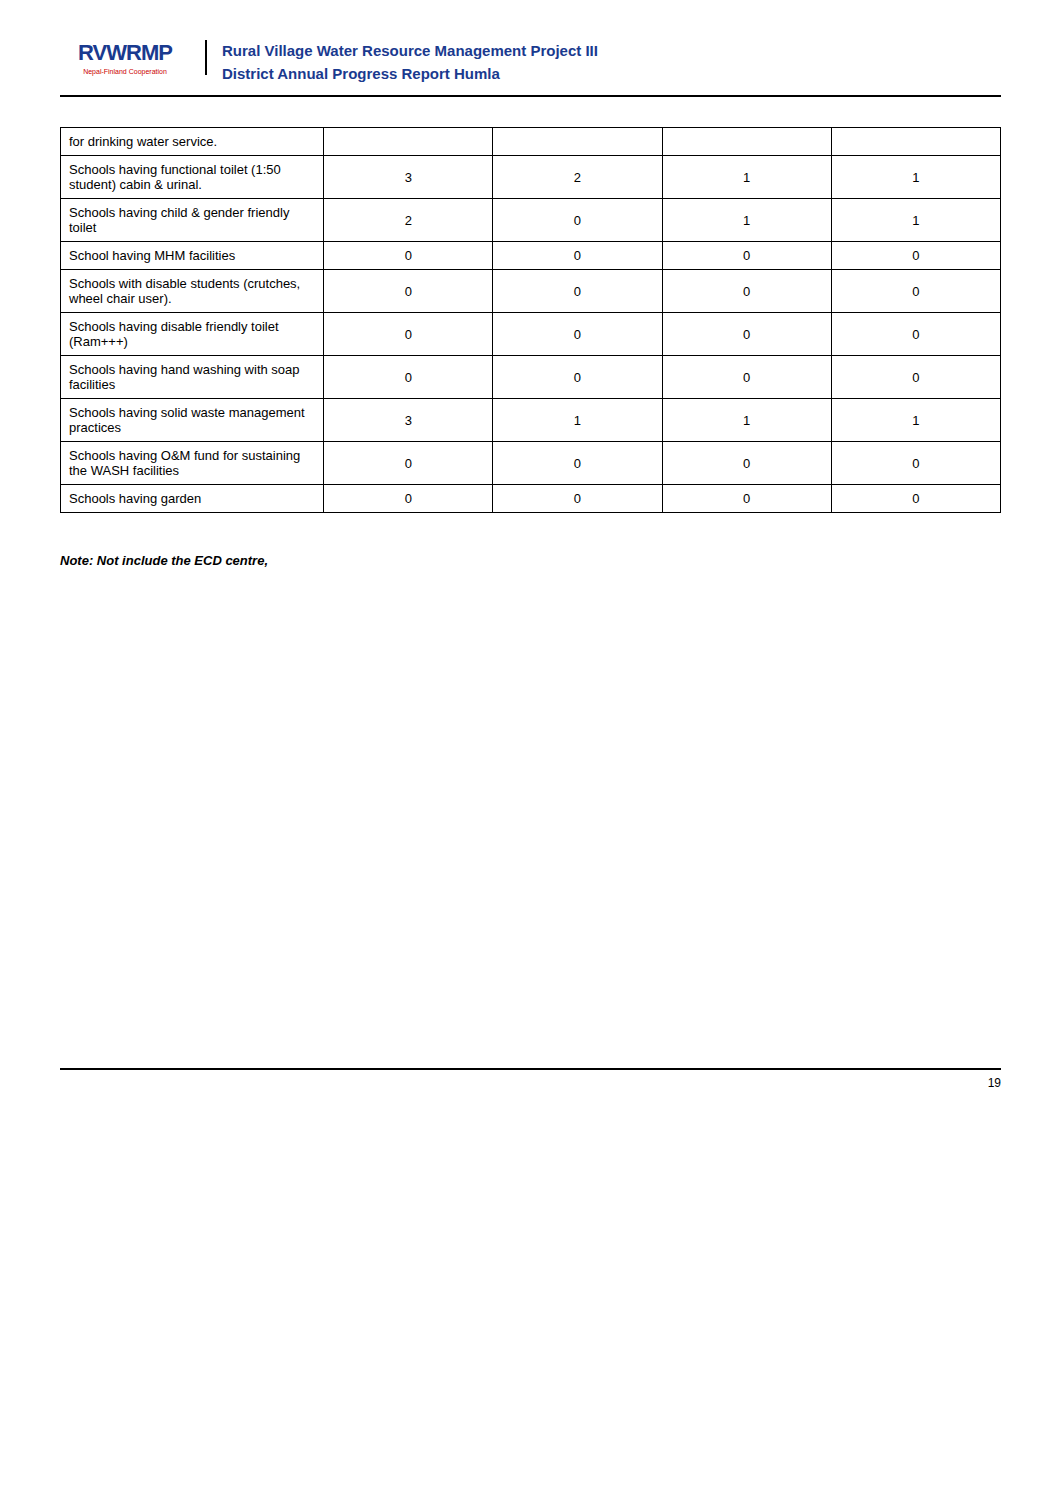RVWRMP
Nepal-Finland Cooperation
Rural Village Water Resource Management Project III
District Annual Progress Report Humla
| for drinking water service. | | | | |
| Schools having functional toilet (1:50 student) cabin & urinal. | 3 | 2 | 1 | 1 |
| Schools having child & gender friendly toilet | 2 | 0 | 1 | 1 |
| School having MHM facilities | 0 | 0 | 0 | 0 |
| Schools with disable students (crutches, wheel chair user). | 0 | 0 | 0 | 0 |
| Schools having disable friendly toilet (Ram+++) | 0 | 0 | 0 | 0 |
| Schools having hand washing with soap facilities | 0 | 0 | 0 | 0 |
| Schools having solid waste management practices | 3 | 1 | 1 | 1 |
| Schools having O&M fund for sustaining the WASH facilities | 0 | 0 | 0 | 0 |
| Schools having garden | 0 | 0 | 0 | 0 |
Note: Not include the ECD centre,
19